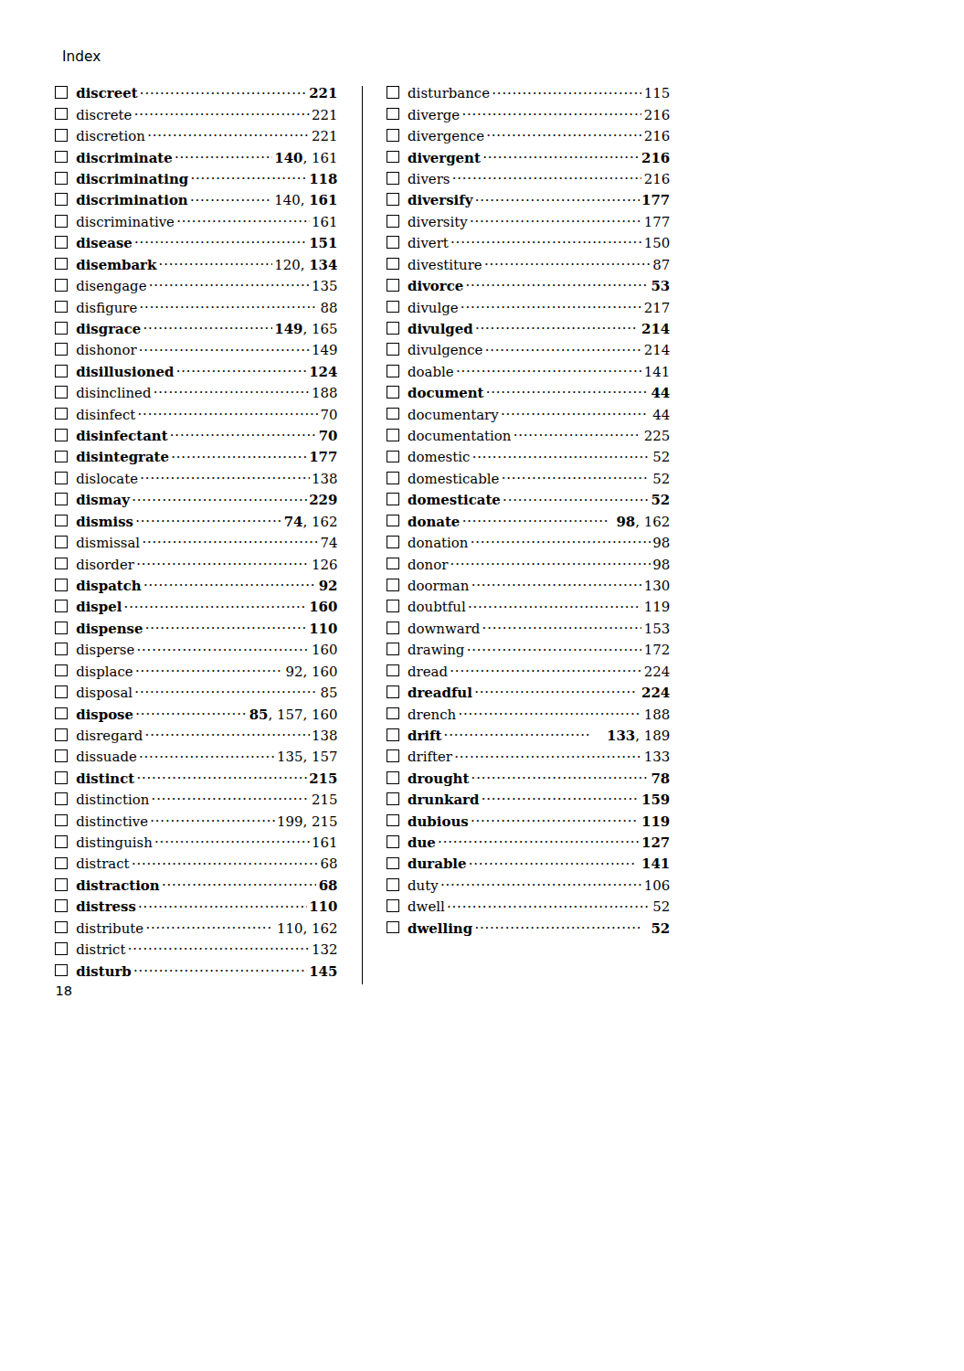Index
discreet······································221
discrete·······································221
discretion····································221
discriminate·························140, 161
discriminating·························118
discrimination················140, 161
discriminative·····························161
disease········································151
disembark························120, 134
disengage·····································135
disfigure··········································88
disgrace···························149, 165
dishonor·······································149
disillusioned···························124
disinclined···································188
disinfect···········································70
disinfectant·································70
disintegrate···························177
dislocate······································138
dismay·········································229
dismiss·····························74, 162
dismissal·········································74
disorder········································126
dispatch··········································92
dispel···········································160
dispense·······································110
disperse········································160
displace·································92, 160
disposal··········································85
dispose······················85, 157, 160
disregard·····································138
dissuade···························135, 157
distinct·········································215
distinction···································215
distinctive·························199, 215
distinguish··································161
distract···········································68
distraction·································68
distress········································110
distribute·························110, 162
district···········································132
disturb········································145
disturbance································115
diverge········································216
divergence·································216
divergent·································216
divers··········································216
diversify·································177
diversity·······································177
divert···········································150
divestiture····································87
divorce···········································53
divulge········································217
divulged································214
divulgence·································214
doable··········································141
document··································44
documentary·····························44
documentation·························225
domestic········································52
domesticable·····························52
domesticate·····························52
donate·····························98, 162
donation········································98
donor···········································98
doorman·······································130
doubtful········································119
downward·································153
drawing········································172
dread···········································224
dreadful································224
drench··········································188
drift·····························133, 189
drifter···········································133
drought···········································78
drunkard································159
dubious·································119
due············································127
durable·································141
duty············································106
dwell············································52
dwelling·································52
18